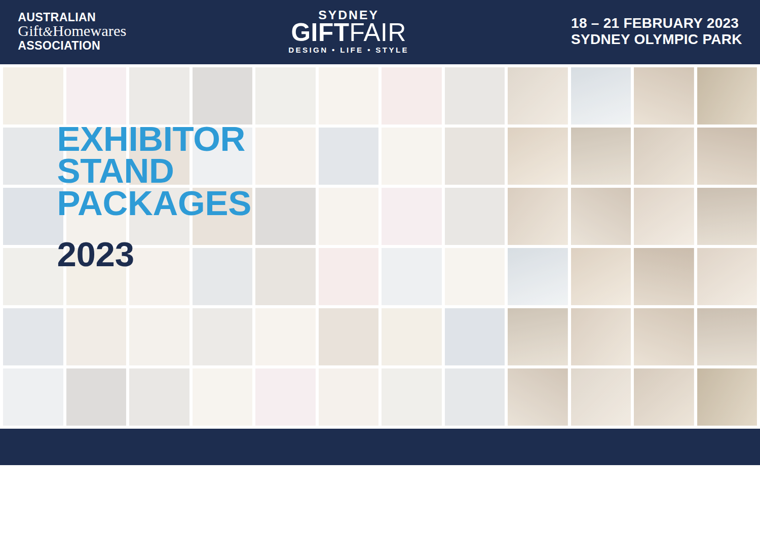Australian
Gift&Homewares
Association
Sydney
GiftFair
Design • Life • Style
18 – 21 February 2023
Sydney Olympic Park
Exhibitor Stand Packages 2023